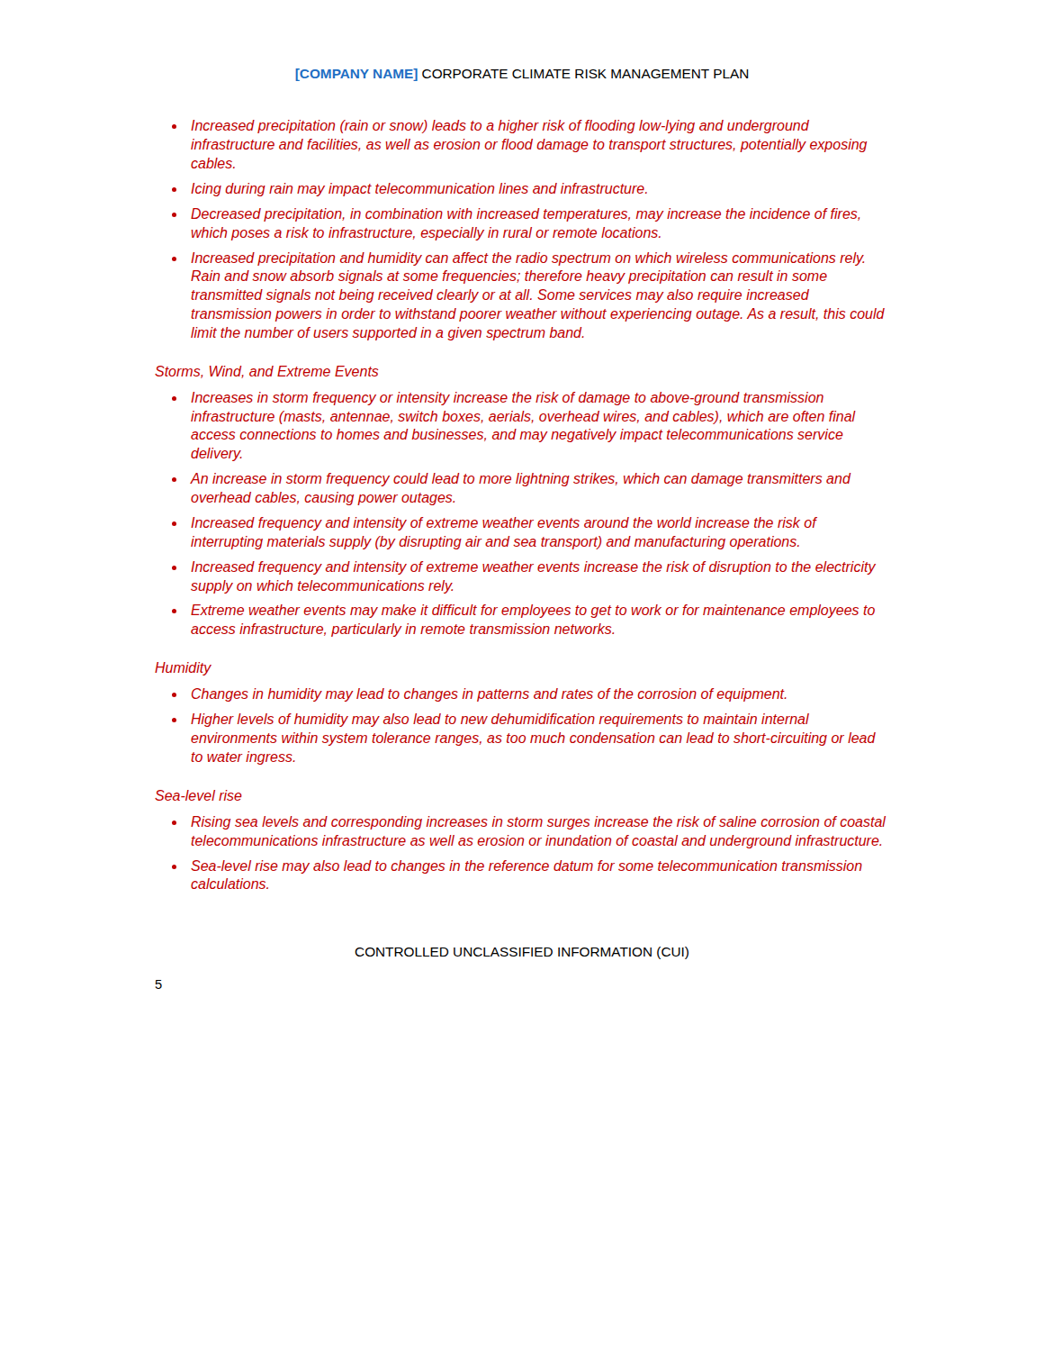[COMPANY NAME] CORPORATE CLIMATE RISK MANAGEMENT PLAN
Increased precipitation (rain or snow) leads to a higher risk of flooding low-lying and underground infrastructure and facilities, as well as erosion or flood damage to transport structures, potentially exposing cables.
Icing during rain may impact telecommunication lines and infrastructure.
Decreased precipitation, in combination with increased temperatures, may increase the incidence of fires, which poses a risk to infrastructure, especially in rural or remote locations.
Increased precipitation and humidity can affect the radio spectrum on which wireless communications rely. Rain and snow absorb signals at some frequencies; therefore heavy precipitation can result in some transmitted signals not being received clearly or at all. Some services may also require increased transmission powers in order to withstand poorer weather without experiencing outage. As a result, this could limit the number of users supported in a given spectrum band.
Storms, Wind, and Extreme Events
Increases in storm frequency or intensity increase the risk of damage to above-ground transmission infrastructure (masts, antennae, switch boxes, aerials, overhead wires, and cables), which are often final access connections to homes and businesses, and may negatively impact telecommunications service delivery.
An increase in storm frequency could lead to more lightning strikes, which can damage transmitters and overhead cables, causing power outages.
Increased frequency and intensity of extreme weather events around the world increase the risk of interrupting materials supply (by disrupting air and sea transport) and manufacturing operations.
Increased frequency and intensity of extreme weather events increase the risk of disruption to the electricity supply on which telecommunications rely.
Extreme weather events may make it difficult for employees to get to work or for maintenance employees to access infrastructure, particularly in remote transmission networks.
Humidity
Changes in humidity may lead to changes in patterns and rates of the corrosion of equipment.
Higher levels of humidity may also lead to new dehumidification requirements to maintain internal environments within system tolerance ranges, as too much condensation can lead to short-circuiting or lead to water ingress.
Sea-level rise
Rising sea levels and corresponding increases in storm surges increase the risk of saline corrosion of coastal telecommunications infrastructure as well as erosion or inundation of coastal and underground infrastructure.
Sea-level rise may also lead to changes in the reference datum for some telecommunication transmission calculations.
CONTROLLED UNCLASSIFIED INFORMATION (CUI)
5